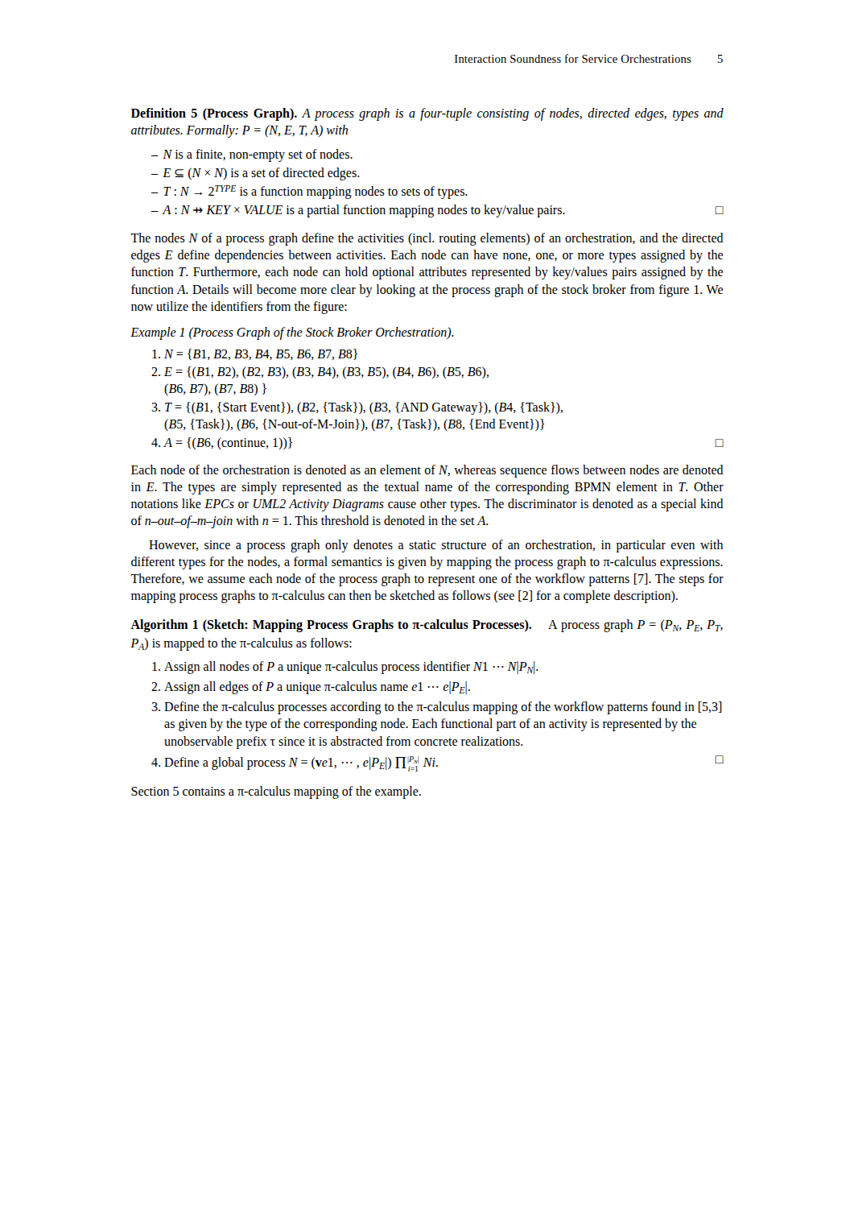Interaction Soundness for Service Orchestrations5
Definition 5 (Process Graph). A process graph is a four-tuple consisting of nodes, directed edges, types and attributes. Formally: P = (N, E, T, A) with
N is a finite, non-empty set of nodes.
E ⊆ (N × N) is a set of directed edges.
T : N → 2TYPE is a function mapping nodes to sets of types.
A : N ⇸ KEY × VALUE is a partial function mapping nodes to key/value pairs. □
The nodes N of a process graph define the activities (incl. routing elements) of an orchestration, and the directed edges E define dependencies between activities. Each node can have none, one, or more types assigned by the function T. Furthermore, each node can hold optional attributes represented by key/values pairs assigned by the function A. Details will become more clear by looking at the process graph of the stock broker from figure 1. We now utilize the identifiers from the figure:
Example 1 (Process Graph of the Stock Broker Orchestration).
N = {B1, B2, B3, B4, B5, B6, B7, B8}
E = {(B1, B2), (B2, B3), (B3, B4), (B3, B5), (B4, B6), (B5, B6),
(B6, B7), (B7, B8) }
T = {(B1, {Start Event}), (B2, {Task}), (B3, {AND Gateway}), (B4, {Task}),
(B5, {Task}), (B6, {N-out-of-M-Join}), (B7, {Task}), (B8, {End Event})}
A = {(B6, (continue, 1))} □
Each node of the orchestration is denoted as an element of N, whereas sequence flows between nodes are denoted in E. The types are simply represented as the textual name of the corresponding BPMN element in T. Other notations like EPCs or UML2 Activity Diagrams cause other types. The discriminator is denoted as a special kind of n–out–of–m–join with n = 1. This threshold is denoted in the set A.
However, since a process graph only denotes a static structure of an orchestration, in particular even with different types for the nodes, a formal semantics is given by mapping the process graph to π-calculus expressions. Therefore, we assume each node of the process graph to represent one of the workflow patterns [7]. The steps for mapping process graphs to π-calculus can then be sketched as follows (see [2] for a complete description).
Algorithm 1 (Sketch: Mapping Process Graphs to π-calculus Processes). A process graph P = (PN, PE, PT, PA) is mapped to the π-calculus as follows:
Assign all nodes of P a unique π-calculus process identifier N1 ⋯ N|PN|.
Assign all edges of P a unique π-calculus name e1 ⋯ e|PE|.
Define the π-calculus processes according to the π-calculus mapping of the workflow patterns found in [5,3] as given by the type of the corresponding node. Each functional part of an activity is represented by the unobservable prefix τ since it is abstracted from concrete realizations.
Define a global process N = (ve1, ⋯ , e|PE|) Π|PN|i=1 Ni. □
Section 5 contains a π-calculus mapping of the example.